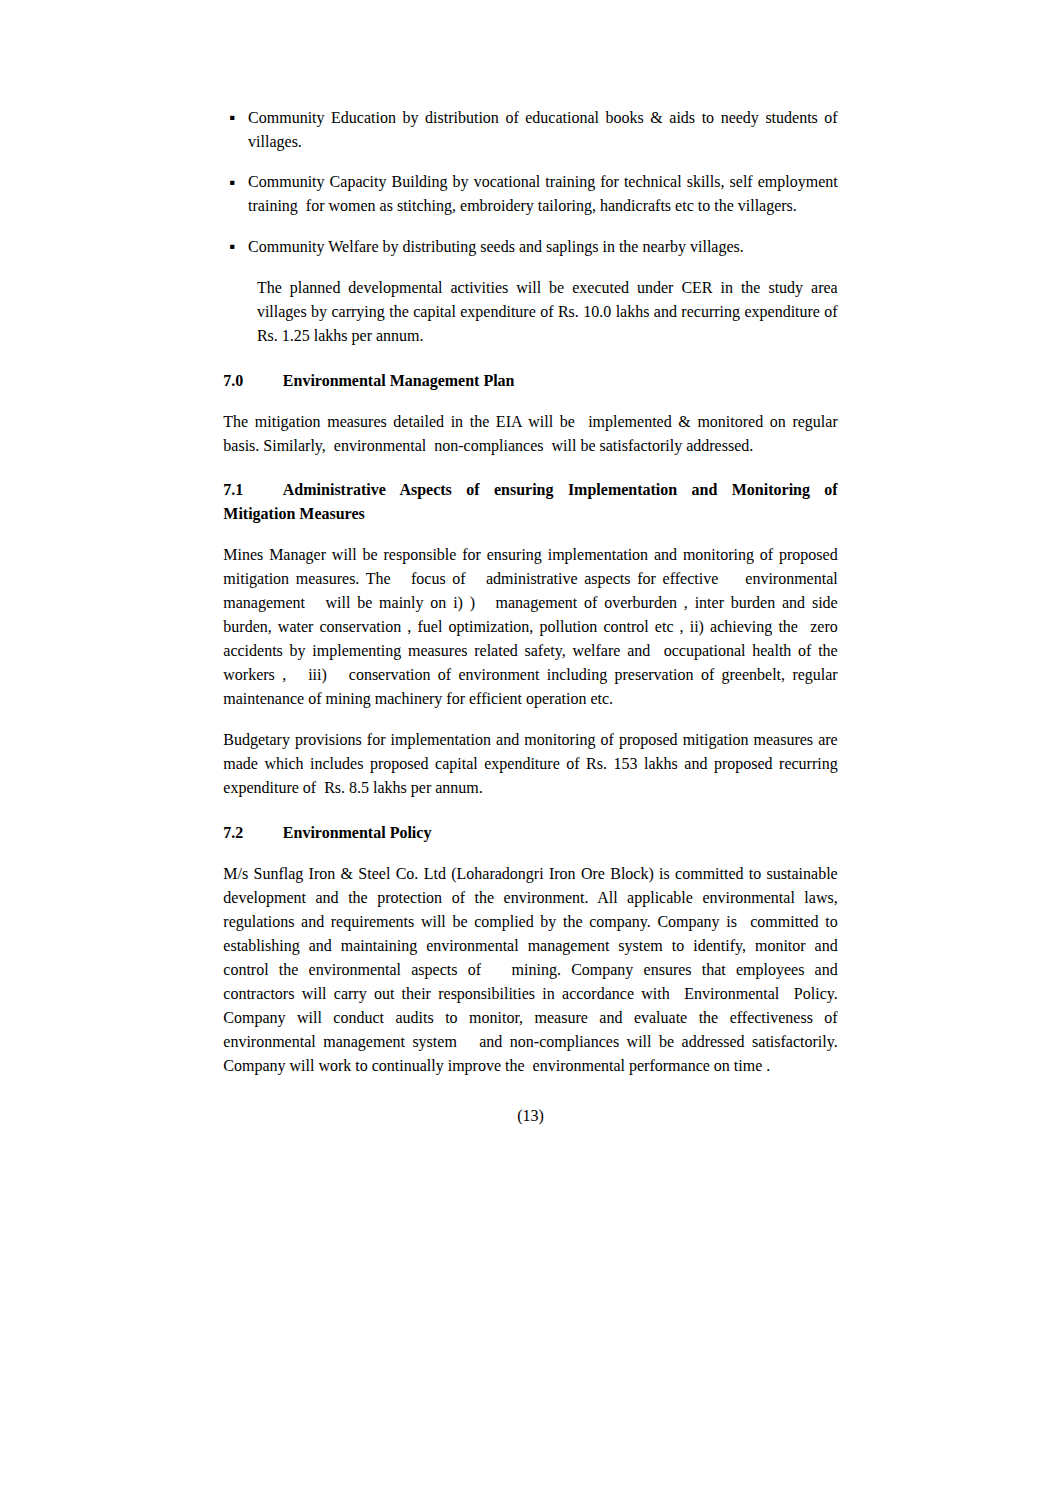Community Education by distribution of educational books & aids to needy students of villages.
Community Capacity Building by vocational training for technical skills, self employment training for women as stitching, embroidery tailoring, handicrafts etc to the villagers.
Community Welfare by distributing seeds and saplings in the nearby villages.
The planned developmental activities will be executed under CER in the study area villages by carrying the capital expenditure of Rs. 10.0 lakhs and recurring expenditure of Rs. 1.25 lakhs per annum.
7.0 Environmental Management Plan
The mitigation measures detailed in the EIA will be implemented & monitored on regular basis. Similarly, environmental non-compliances will be satisfactorily addressed.
7.1 Administrative Aspects of ensuring Implementation and Monitoring of Mitigation Measures
Mines Manager will be responsible for ensuring implementation and monitoring of proposed mitigation measures. The focus of administrative aspects for effective environmental management will be mainly on i) ) management of overburden , inter burden and side burden, water conservation , fuel optimization, pollution control etc , ii) achieving the zero accidents by implementing measures related safety, welfare and occupational health of the workers , iii) conservation of environment including preservation of greenbelt, regular maintenance of mining machinery for efficient operation etc.
Budgetary provisions for implementation and monitoring of proposed mitigation measures are made which includes proposed capital expenditure of Rs. 153 lakhs and proposed recurring expenditure of Rs. 8.5 lakhs per annum.
7.2 Environmental Policy
M/s Sunflag Iron & Steel Co. Ltd (Loharadongri Iron Ore Block) is committed to sustainable development and the protection of the environment. All applicable environmental laws, regulations and requirements will be complied by the company. Company is committed to establishing and maintaining environmental management system to identify, monitor and control the environmental aspects of mining. Company ensures that employees and contractors will carry out their responsibilities in accordance with Environmental Policy. Company will conduct audits to monitor, measure and evaluate the effectiveness of environmental management system and non-compliances will be addressed satisfactorily. Company will work to continually improve the environmental performance on time .
(13)